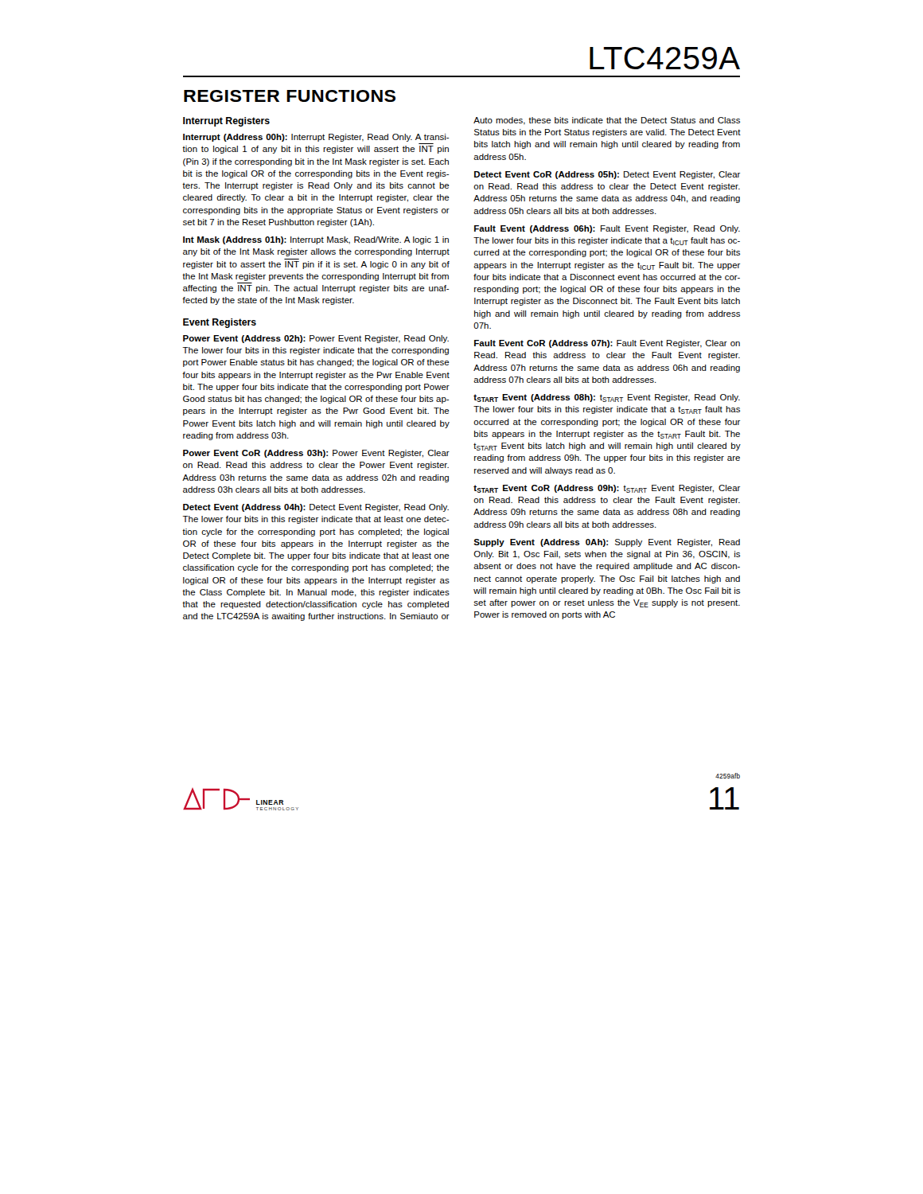LTC4259A
Register Functions
Interrupt Registers
Interrupt (Address 00h): Interrupt Register, Read Only. A transition to logical 1 of any bit in this register will assert the INT pin (Pin 3) if the corresponding bit in the Int Mask register is set. Each bit is the logical OR of the corresponding bits in the Event registers. The Interrupt register is Read Only and its bits cannot be cleared directly. To clear a bit in the Interrupt register, clear the corresponding bits in the appropriate Status or Event registers or set bit 7 in the Reset Pushbutton register (1Ah).
Int Mask (Address 01h): Interrupt Mask, Read/Write. A logic 1 in any bit of the Int Mask register allows the corresponding Interrupt register bit to assert the INT pin if it is set. A logic 0 in any bit of the Int Mask register prevents the corresponding Interrupt bit from affecting the INT pin. The actual Interrupt register bits are unaffected by the state of the Int Mask register.
Event Registers
Power Event (Address 02h): Power Event Register, Read Only. The lower four bits in this register indicate that the corresponding port Power Enable status bit has changed; the logical OR of these four bits appears in the Interrupt register as the Pwr Enable Event bit. The upper four bits indicate that the corresponding port Power Good status bit has changed; the logical OR of these four bits appears in the Interrupt register as the Pwr Good Event bit. The Power Event bits latch high and will remain high until cleared by reading from address 03h.
Power Event CoR (Address 03h): Power Event Register, Clear on Read. Read this address to clear the Power Event register. Address 03h returns the same data as address 02h and reading address 03h clears all bits at both addresses.
Detect Event (Address 04h): Detect Event Register, Read Only. The lower four bits in this register indicate that at least one detection cycle for the corresponding port has completed; the logical OR of these four bits appears in the Interrupt register as the Detect Complete bit. The upper four bits indicate that at least one classification cycle for the corresponding port has completed; the logical OR of these four bits appears in the Interrupt register as the Class Complete bit. In Manual mode, this register indicates that the requested detection/classification cycle has completed and the LTC4259A is awaiting further instructions. In Semiauto or Auto modes, these bits indicate that the Detect Status and Class Status bits in the Port Status registers are valid. The Detect Event bits latch high and will remain high until cleared by reading from address 05h.
Detect Event CoR (Address 05h): Detect Event Register, Clear on Read. Read this address to clear the Detect Event register. Address 05h returns the same data as address 04h, and reading address 05h clears all bits at both addresses.
Fault Event (Address 06h): Fault Event Register, Read Only. The lower four bits in this register indicate that a tICUT fault has occurred at the corresponding port; the logical OR of these four bits appears in the Interrupt register as the tICUT Fault bit. The upper four bits indicate that a Disconnect event has occurred at the corresponding port; the logical OR of these four bits appears in the Interrupt register as the Disconnect bit. The Fault Event bits latch high and will remain high until cleared by reading from address 07h.
Fault Event CoR (Address 07h): Fault Event Register, Clear on Read. Read this address to clear the Fault Event register. Address 07h returns the same data as address 06h and reading address 07h clears all bits at both addresses.
tSTART Event (Address 08h): tSTART Event Register, Read Only. The lower four bits in this register indicate that a tSTART fault has occurred at the corresponding port; the logical OR of these four bits appears in the Interrupt register as the tSTART Fault bit. The tSTART Event bits latch high and will remain high until cleared by reading from address 09h. The upper four bits in this register are reserved and will always read as 0.
tSTART Event CoR (Address 09h): tSTART Event Register, Clear on Read. Read this address to clear the Fault Event register. Address 09h returns the same data as address 08h and reading address 09h clears all bits at both addresses.
Supply Event (Address 0Ah): Supply Event Register, Read Only. Bit 1, Osc Fail, sets when the signal at Pin 36, OSCIN, is absent or does not have the required amplitude and AC disconnect cannot operate properly. The Osc Fail bit latches high and will remain high until cleared by reading at 0Bh. The Osc Fail bit is set after power on or reset unless the VEE supply is not present. Power is removed on ports with AC
4259afb
LINEARTECHNOLOGY
11